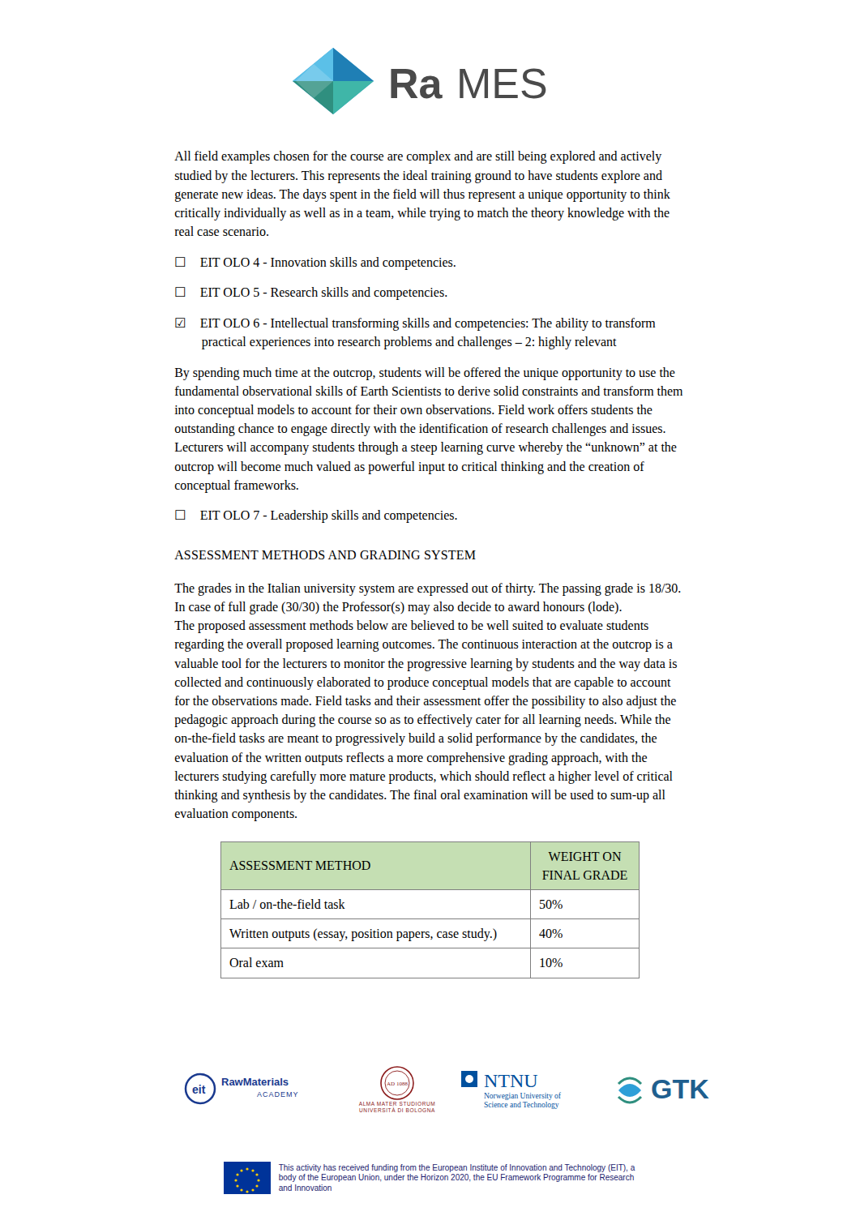Ra MES
All field examples chosen for the course are complex and are still being explored and actively studied by the lecturers. This represents the ideal training ground to have students explore and generate new ideas. The days spent in the field will thus represent a unique opportunity to think critically individually as well as in a team, while trying to match the theory knowledge with the real case scenario.
☐EIT OLO 4 - Innovation skills and competencies.
☐EIT OLO 5 - Research skills and competencies.
☑EIT OLO 6 - Intellectual transforming skills and competencies: The ability to transform practical experiences into research problems and challenges – 2: highly relevant
By spending much time at the outcrop, students will be offered the unique opportunity to use the fundamental observational skills of Earth Scientists to derive solid constraints and transform them into conceptual models to account for their own observations. Field work offers students the outstanding chance to engage directly with the identification of research challenges and issues. Lecturers will accompany students through a steep learning curve whereby the “unknown” at the outcrop will become much valued as powerful input to critical thinking and the creation of conceptual frameworks.
☐EIT OLO 7 - Leadership skills and competencies.
ASSESSMENT METHODS AND GRADING SYSTEM
The grades in the Italian university system are expressed out of thirty. The passing grade is 18/30. In case of full grade (30/30) the Professor(s) may also decide to award honours (lode).
The proposed assessment methods below are believed to be well suited to evaluate students regarding the overall proposed learning outcomes. The continuous interaction at the outcrop is a valuable tool for the lecturers to monitor the progressive learning by students and the way data is collected and continuously elaborated to produce conceptual models that are capable to account for the observations made. Field tasks and their assessment offer the possibility to also adjust the pedagogic approach during the course so as to effectively cater for all learning needs. While the on-the-field tasks are meant to progressively build a solid performance by the candidates, the evaluation of the written outputs reflects a more comprehensive grading approach, with the lecturers studying carefully more mature products, which should reflect a higher level of critical thinking and synthesis by the candidates. The final oral examination will be used to sum-up all evaluation components.
| ASSESSMENT METHOD | WEIGHT ON FINAL GRADE |
| --- | --- |
| Lab / on-the-field task | 50% |
| Written outputs (essay, position papers, case study.) | 40% |
| Oral exam | 10% |
eit RawMaterials ACADEMY
AD 1088 ALMA MATER STUDIORUM UNIVERSITÀ DI BOLOGNA
NTNU Norwegian University of Science and Technology
GTK
This activity has received funding from the European Institute of Innovation and Technology (EIT), a body of the European Union, under the Horizon 2020, the EU Framework Programme for Research and Innovation